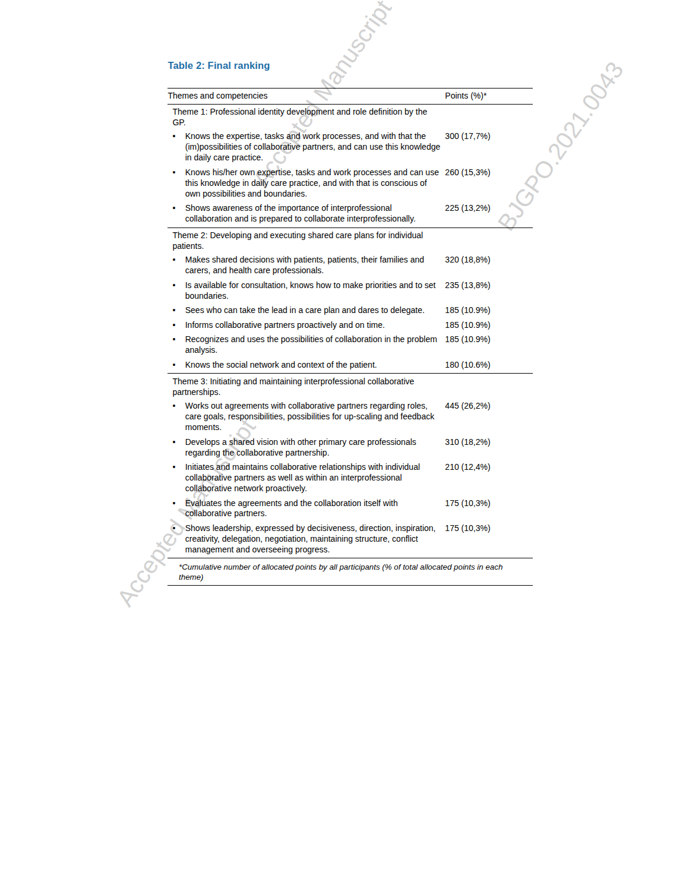BJGPO.2021.0043
Accepted Manuscript - BJGP Open
Accepted Manuscript
Table 2: Final ranking
| Themes and competencies | Points (%)* |
| --- | --- |
| Theme 1: Professional identity development and role definition by the GP. | |
| • Knows the expertise, tasks and work processes, and with that the (im)possibilities of collaborative partners, and can use this knowledge in daily care practice. | 300 (17,7%) |
| • Knows his/her own expertise, tasks and work processes and can use this knowledge in daily care practice, and with that is conscious of own possibilities and boundaries. | 260 (15,3%) |
| • Shows awareness of the importance of interprofessional collaboration and is prepared to collaborate interprofessionally. | 225 (13,2%) |
| Theme 2: Developing and executing shared care plans for individual patients. | |
| • Makes shared decisions with patients, patients, their families and carers, and health care professionals. | 320 (18,8%) |
| • Is available for consultation, knows how to make priorities and to set boundaries. | 235 (13,8%) |
| • Sees who can take the lead in a care plan and dares to delegate. | 185 (10.9%) |
| • Informs collaborative partners proactively and on time. | 185 (10.9%) |
| • Recognizes and uses the possibilities of collaboration in the problem analysis. | 185 (10.9%) |
| • Knows the social network and context of the patient. | 180 (10.6%) |
| Theme 3: Initiating and maintaining interprofessional collaborative partnerships. | |
| • Works out agreements with collaborative partners regarding roles, care goals, responsibilities, possibilities for up-scaling and feedback moments. | 445 (26,2%) |
| • Develops a shared vision with other primary care professionals regarding the collaborative partnership. | 310 (18,2%) |
| • Initiates and maintains collaborative relationships with individual collaborative partners as well as within an interprofessional collaborative network proactively. | 210 (12,4%) |
| • Evaluates the agreements and the collaboration itself with collaborative partners. | 175 (10,3%) |
| • Shows leadership, expressed by decisiveness, direction, inspiration, creativity, delegation, negotiation, maintaining structure, conflict management and overseeing progress. | 175 (10,3%) |
| *Cumulative number of allocated points by all participants (% of total allocated points in each theme) |